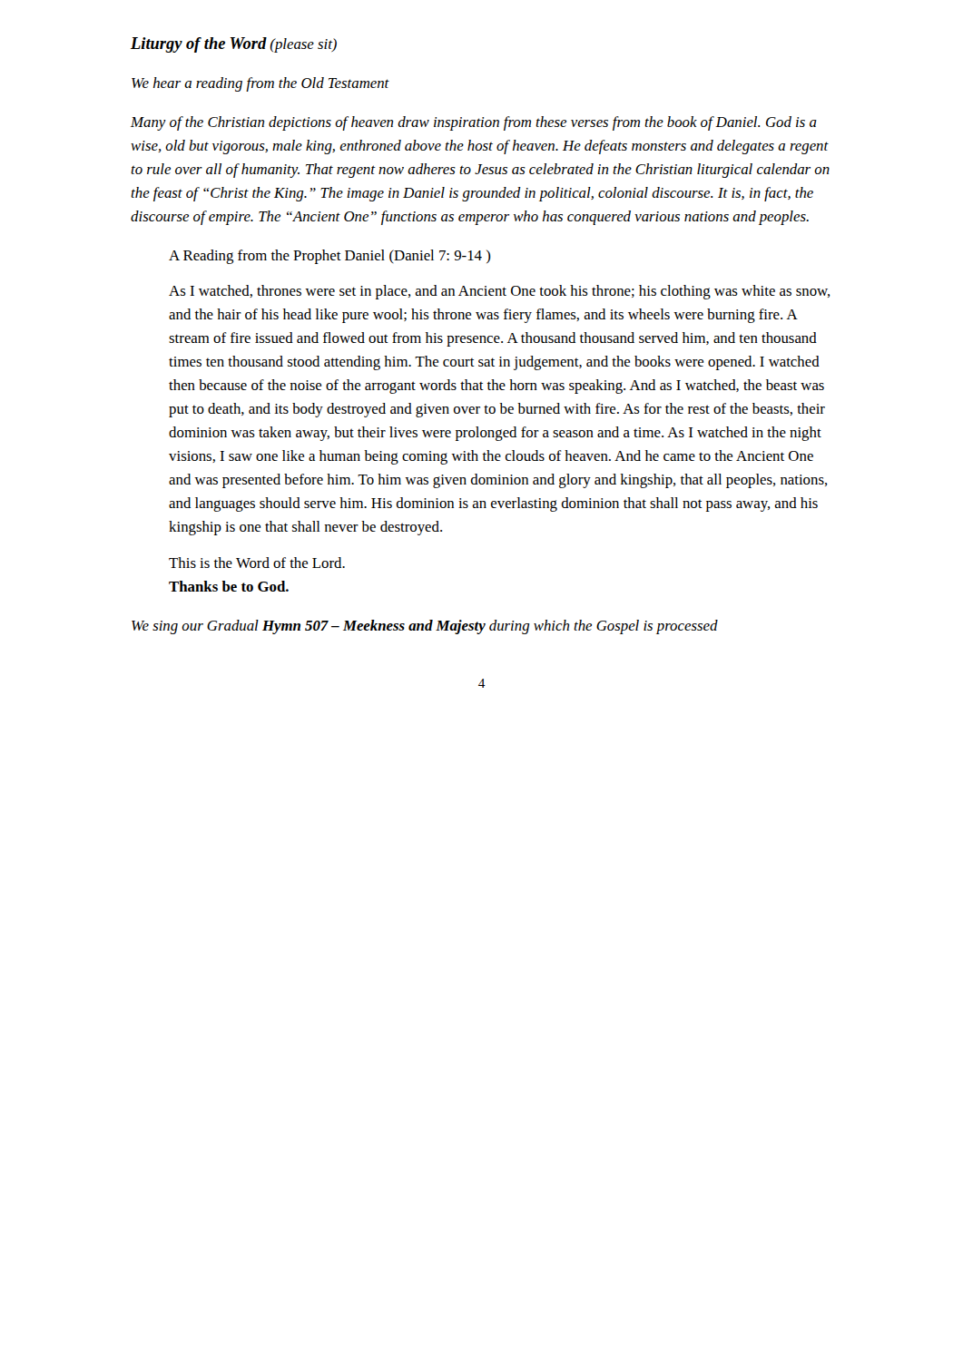Liturgy of the Word
(please sit)
We hear a reading from the Old Testament
Many of the Christian depictions of heaven draw inspiration from these verses from the book of Daniel. God is a wise, old but vigorous, male king, enthroned above the host of heaven. He defeats monsters and delegates a regent to rule over all of humanity. That regent now adheres to Jesus as celebrated in the Christian liturgical calendar on the feast of “Christ the King.” The image in Daniel is grounded in political, colonial discourse. It is, in fact, the discourse of empire. The “Ancient One” functions as emperor who has conquered various nations and peoples.
A Reading from the Prophet Daniel (Daniel 7: 9-14 )
As I watched, thrones were set in place, and an Ancient One took his throne; his clothing was white as snow, and the hair of his head like pure wool; his throne was fiery flames, and its wheels were burning fire. A stream of fire issued and flowed out from his presence. A thousand thousand served him, and ten thousand times ten thousand stood attending him. The court sat in judgement, and the books were opened. I watched then because of the noise of the arrogant words that the horn was speaking. And as I watched, the beast was put to death, and its body destroyed and given over to be burned with fire. As for the rest of the beasts, their dominion was taken away, but their lives were prolonged for a season and a time. As I watched in the night visions, I saw one like a human being coming with the clouds of heaven. And he came to the Ancient One and was presented before him. To him was given dominion and glory and kingship, that all peoples, nations, and languages should serve him. His dominion is an everlasting dominion that shall not pass away, and his kingship is one that shall never be destroyed.
This is the Word of the Lord.
Thanks be to God.
We sing our Gradual Hymn 507 – Meekness and Majesty during which the Gospel is processed
4